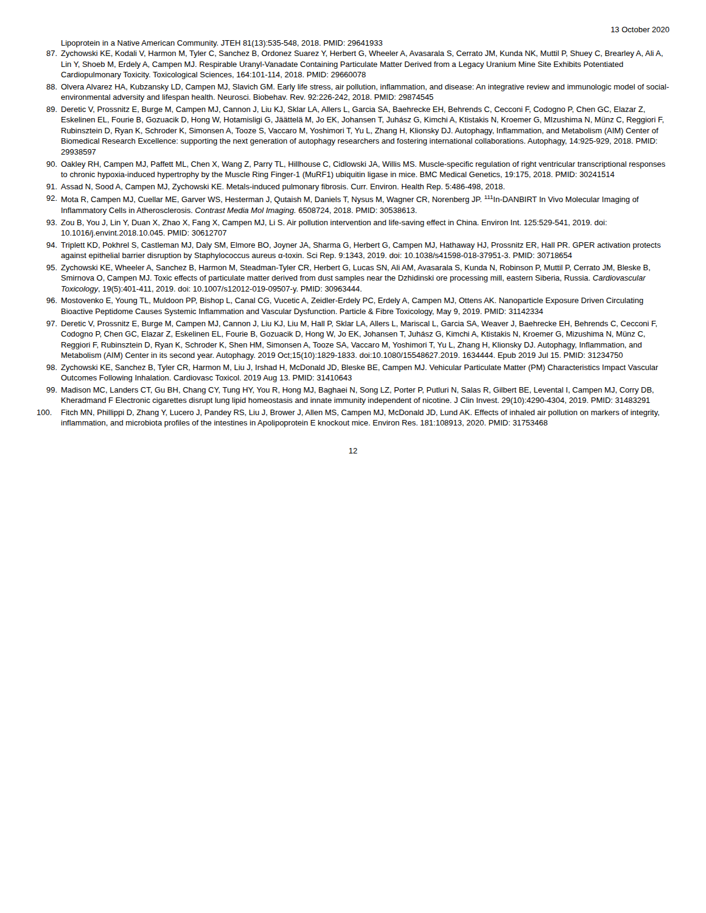13 October 2020
Lipoprotein in a Native American Community. JTEH 81(13):535-548, 2018. PMID: 29641933
87. Zychowski KE, Kodali V, Harmon M, Tyler C, Sanchez B, Ordonez Suarez Y, Herbert G, Wheeler A, Avasarala S, Cerrato JM, Kunda NK, Muttil P, Shuey C, Brearley A, Ali A, Lin Y, Shoeb M, Erdely A, Campen MJ. Respirable Uranyl-Vanadate Containing Particulate Matter Derived from a Legacy Uranium Mine Site Exhibits Potentiated Cardiopulmonary Toxicity. Toxicological Sciences, 164:101-114, 2018. PMID: 29660078
88. Olvera Alvarez HA, Kubzansky LD, Campen MJ, Slavich GM. Early life stress, air pollution, inflammation, and disease: An integrative review and immunologic model of social-environmental adversity and lifespan health. Neurosci. Biobehav. Rev. 92:226-242, 2018. PMID: 29874545
89. Deretic V, Prossnitz E, Burge M, Campen MJ, Cannon J, Liu KJ, Sklar LA, Allers L, Garcia SA, Baehrecke EH, Behrends C, Cecconi F, Codogno P, Chen GC, Elazar Z, Eskelinen EL, Fourie B, Gozuacik D, Hong W, Hotamisligi G, Jäättelä M, Jo EK, Johansen T, Juhász G, Kimchi A, Ktistakis N, Kroemer G, MIzushima N, Münz C, Reggiori F, Rubinsztein D, Ryan K, Schroder K, Simonsen A, Tooze S, Vaccaro M, Yoshimori T, Yu L, Zhang H, Klionsky DJ. Autophagy, Inflammation, and Metabolism (AIM) Center of Biomedical Research Excellence: supporting the next generation of autophagy researchers and fostering international collaborations. Autophagy, 14:925-929, 2018. PMID: 29938597
90. Oakley RH, Campen MJ, Paffett ML, Chen X, Wang Z, Parry TL, Hillhouse C, Cidlowski JA, Willis MS. Muscle-specific regulation of right ventricular transcriptional responses to chronic hypoxia-induced hypertrophy by the Muscle Ring Finger-1 (MuRF1) ubiquitin ligase in mice. BMC Medical Genetics, 19:175, 2018. PMID: 30241514
91. Assad N, Sood A, Campen MJ, Zychowski KE. Metals-induced pulmonary fibrosis. Curr. Environ. Health Rep. 5:486-498, 2018.
92. Mota R, Campen MJ, Cuellar ME, Garver WS, Hesterman J, Qutaish M, Daniels T, Nysus M, Wagner CR, Norenberg JP. 111In-DANBIRT In Vivo Molecular Imaging of Inflammatory Cells in Atherosclerosis. Contrast Media Mol Imaging. 6508724, 2018. PMID: 30538613.
93. Zou B, You J, Lin Y, Duan X, Zhao X, Fang X, Campen MJ, Li S. Air pollution intervention and life-saving effect in China. Environ Int. 125:529-541, 2019. doi: 10.1016/j.envint.2018.10.045. PMID: 30612707
94. Triplett KD, Pokhrel S, Castleman MJ, Daly SM, Elmore BO, Joyner JA, Sharma G, Herbert G, Campen MJ, Hathaway HJ, Prossnitz ER, Hall PR. GPER activation protects against epithelial barrier disruption by Staphylococcus aureus α-toxin. Sci Rep. 9:1343, 2019. doi: 10.1038/s41598-018-37951-3. PMID: 30718654
95. Zychowski KE, Wheeler A, Sanchez B, Harmon M, Steadman-Tyler CR, Herbert G, Lucas SN, Ali AM, Avasarala S, Kunda N, Robinson P, Muttil P, Cerrato JM, Bleske B, Smirnova O, Campen MJ. Toxic effects of particulate matter derived from dust samples near the Dzhidinski ore processing mill, eastern Siberia, Russia. Cardiovascular Toxicology, 19(5):401-411, 2019. doi: 10.1007/s12012-019-09507-y. PMID: 30963444.
96. Mostovenko E, Young TL, Muldoon PP, Bishop L, Canal CG, Vucetic A, Zeidler-Erdely PC, Erdely A, Campen MJ, Ottens AK. Nanoparticle Exposure Driven Circulating Bioactive Peptidome Causes Systemic Inflammation and Vascular Dysfunction. Particle & Fibre Toxicology, May 9, 2019. PMID: 31142334
97. Deretic V, Prossnitz E, Burge M, Campen MJ, Cannon J, Liu KJ, Liu M, Hall P, Sklar LA, Allers L, Mariscal L, Garcia SA, Weaver J, Baehrecke EH, Behrends C, Cecconi F, Codogno P, Chen GC, Elazar Z, Eskelinen EL, Fourie B, Gozuacik D, Hong W, Jo EK, Johansen T, Juhász G, Kimchi A, Ktistakis N, Kroemer G, Mizushima N, Münz C, Reggiori F, Rubinsztein D, Ryan K, Schroder K, Shen HM, Simonsen A, Tooze SA, Vaccaro M, Yoshimori T, Yu L, Zhang H, Klionsky DJ. Autophagy, Inflammation, and Metabolism (AIM) Center in its second year. Autophagy. 2019 Oct;15(10):1829-1833. doi:10.1080/15548627.2019. 1634444. Epub 2019 Jul 15. PMID: 31234750
98. Zychowski KE, Sanchez B, Tyler CR, Harmon M, Liu J, Irshad H, McDonald JD, Bleske BE, Campen MJ. Vehicular Particulate Matter (PM) Characteristics Impact Vascular Outcomes Following Inhalation. Cardiovasc Toxicol. 2019 Aug 13. PMID: 31410643
99. Madison MC, Landers CT, Gu BH, Chang CY, Tung HY, You R, Hong MJ, Baghaei N, Song LZ, Porter P, Putluri N, Salas R, Gilbert BE, Levental I, Campen MJ, Corry DB, Kheradmand F Electronic cigarettes disrupt lung lipid homeostasis and innate immunity independent of nicotine. J Clin Invest. 29(10):4290-4304, 2019. PMID: 31483291
100. Fitch MN, Phillippi D, Zhang Y, Lucero J, Pandey RS, Liu J, Brower J, Allen MS, Campen MJ, McDonald JD, Lund AK. Effects of inhaled air pollution on markers of integrity, inflammation, and microbiota profiles of the intestines in Apolipoprotein E knockout mice. Environ Res. 181:108913, 2020. PMID: 31753468
12